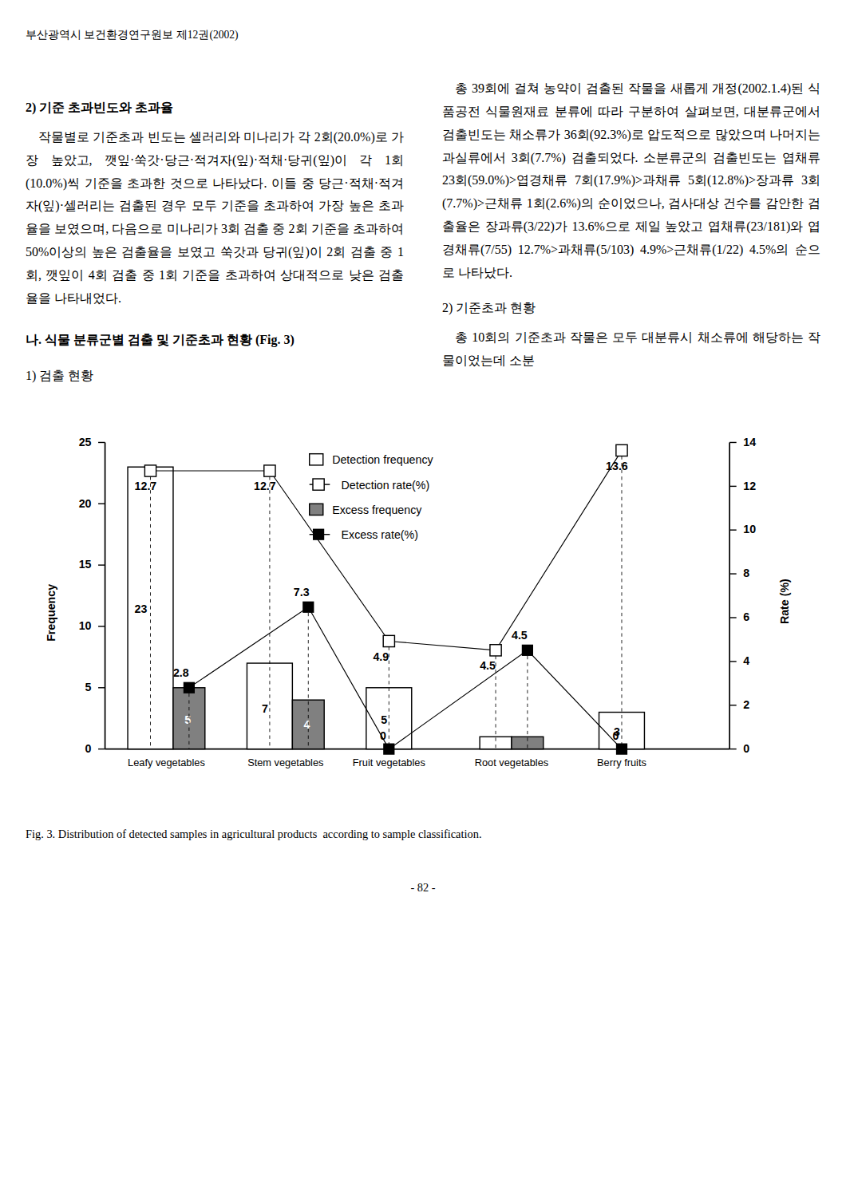부산광역시 보건환경연구원보 제12권(2002)
2) 기준 초과빈도와 초과율
작물별로 기준초과 빈도는 셀러리와 미나리가 각 2회(20.0%)로 가장 높았고, 깻잎·쑥갓·당근·적겨자(잎)·적채·당귀(잎)이 각 1회(10.0%)씩 기준을 초과한 것으로 나타났다. 이들 중 당근·적채·적겨자(잎)·셀러리는 검출된 경우 모두 기준을 초과하여 가장 높은 초과율을 보였으며, 다음으로 미나리가 3회 검출 중 2회 기준을 초과하여 50%이상의 높은 검출율을 보였고 쑥갓과 당귀(잎)이 2회 검출 중 1회, 깻잎이 4회 검출 중 1회 기준을 초과하여 상대적으로 낮은 검출율을 나타내었다.
나. 식물 분류군별 검출 및 기준초과 현황 (Fig. 3)
1) 검출 현황
총 39회에 걸쳐 농약이 검출된 작물을 새롭게 개정(2002.1.4)된 식품공전 식물원재료 분류에 따라 구분하여 살펴보면, 대분류군에서 검출빈도는 채소류가 36회(92.3%)로 압도적으로 많았으며 나머지는 과실류에서 3회(7.7%) 검출되었다. 소분류군의 검출빈도는 엽채류 23회(59.0%)>엽경채류 7회(17.9%)>과채류 5회(12.8%)>장과류 3회(7.7%)>근채류 1회(2.6%)의 순이었으나, 검사대상 건수를 감안한 검출율은 장과류(3/22)가 13.6%으로 제일 높았고 엽채류(23/181)와 엽경채류(7/55) 12.7%>과채류(5/103) 4.9%>근채류(1/22) 4.5%의 순으로 나타났다.
2) 기준초과 현황
총 10회의 기준초과 작물은 모두 대분류시 채소류에 해당하는 작물이었는데 소분
0 5 10 15 20 25 Frequency 0 2 4 6 8 10 12 14 Rate (%) Detection frequency Detection rate(%) Excess frequency Excess rate(%) 23 5 7 4 5 3 12.7 12.7 4.9 4.5 13.6 2.8 7.3 0 4.5 0 Leafy vegetables Stem vegetables Fruit vegetables Root vegetables Berry fruits
Fig. 3. Distribution of detected samples in agricultural products according to sample classification.
- 82 -